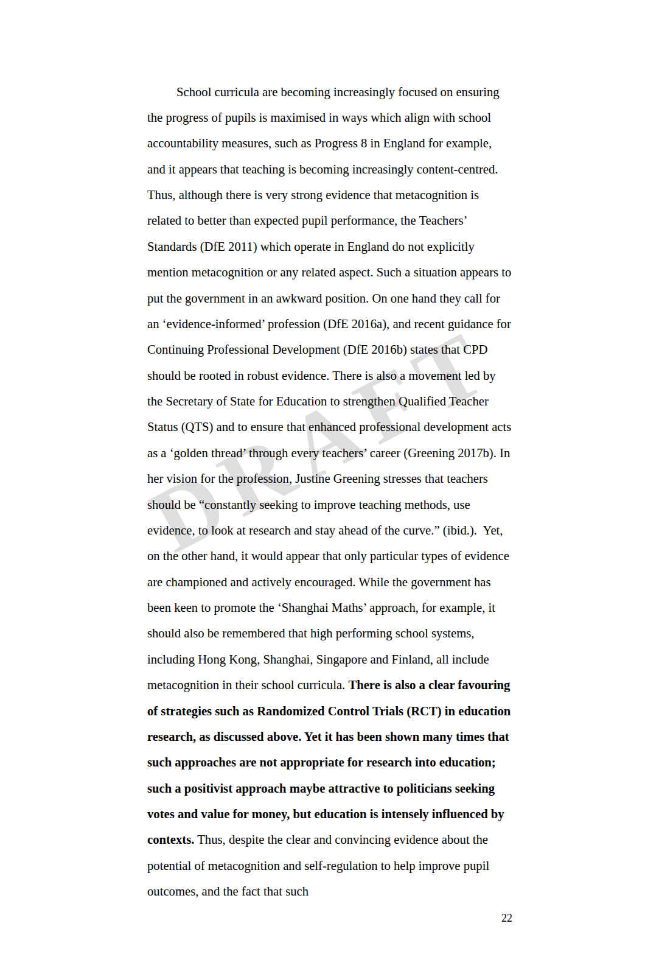DRAFT
School curricula are becoming increasingly focused on ensuring the progress of pupils is maximised in ways which align with school accountability measures, such as Progress 8 in England for example, and it appears that teaching is becoming increasingly content-centred. Thus, although there is very strong evidence that metacognition is related to better than expected pupil performance, the Teachers’ Standards (DfE 2011) which operate in England do not explicitly mention metacognition or any related aspect. Such a situation appears to put the government in an awkward position. On one hand they call for an ‘evidence-informed’ profession (DfE 2016a), and recent guidance for Continuing Professional Development (DfE 2016b) states that CPD should be rooted in robust evidence. There is also a movement led by the Secretary of State for Education to strengthen Qualified Teacher Status (QTS) and to ensure that enhanced professional development acts as a ‘golden thread’ through every teachers’ career (Greening 2017b). In her vision for the profession, Justine Greening stresses that teachers should be “constantly seeking to improve teaching methods, use evidence, to look at research and stay ahead of the curve.” (ibid.). Yet, on the other hand, it would appear that only particular types of evidence are championed and actively encouraged. While the government has been keen to promote the ‘Shanghai Maths’ approach, for example, it should also be remembered that high performing school systems, including Hong Kong, Shanghai, Singapore and Finland, all include metacognition in their school curricula. There is also a clear favouring of strategies such as Randomized Control Trials (RCT) in education research, as discussed above. Yet it has been shown many times that such approaches are not appropriate for research into education; such a positivist approach maybe attractive to politicians seeking votes and value for money, but education is intensely influenced by contexts. Thus, despite the clear and convincing evidence about the potential of metacognition and self-regulation to help improve pupil outcomes, and the fact that such
22